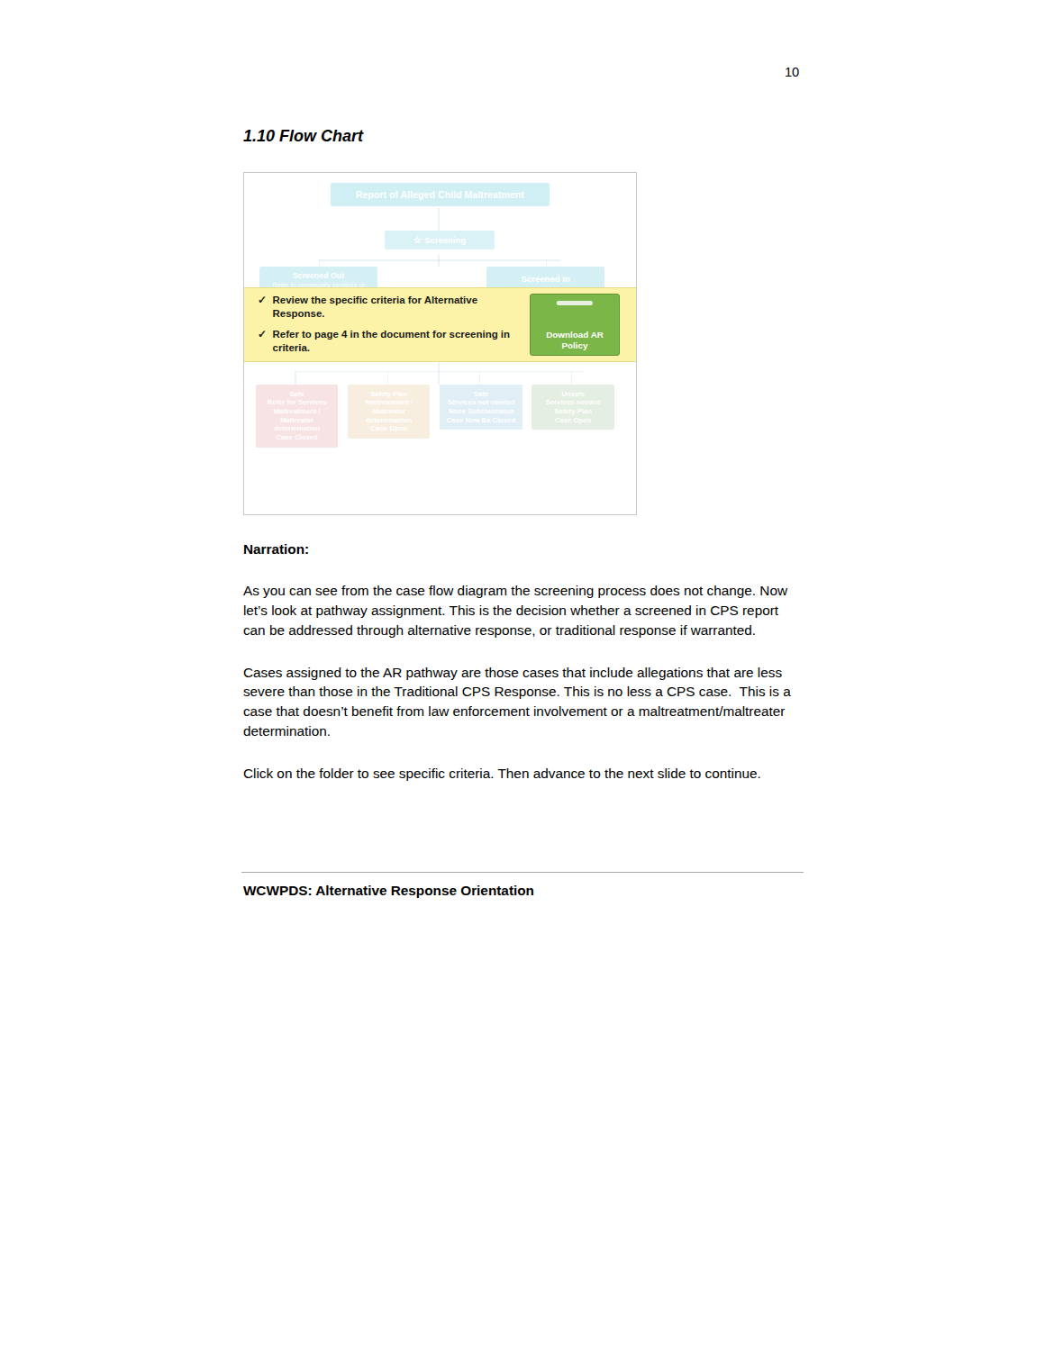10
1.10 Flow Chart
Report of Alleged Child Maltreatment
☆ Screening
Screened OutRefer to community services or community resources
Screened In
Alternative Response
Safe
Refer for Services
Maltreatment /
Maltreater
determination
Case Closed
Safety Plan
Maltreatment /
Maltreater
determination
Case Open
Safe
Services not needed
None Substantiated
Case Now Be Closed
Unsafe
Services needed
Safety Plan
Case Open
Review the specific criteria for Alternative Response.
Refer to page 4 in the document for screening in criteria.
Download AR
Policy
Narration:
As you can see from the case flow diagram the screening process does not change. Now let’s look at pathway assignment. This is the decision whether a screened in CPS report can be addressed through alternative response, or traditional response if warranted.
Cases assigned to the AR pathway are those cases that include allegations that are less severe than those in the Traditional CPS Response. This is no less a CPS case. This is a case that doesn’t benefit from law enforcement involvement or a maltreatment/maltreater determination.
Click on the folder to see specific criteria. Then advance to the next slide to continue.
WCWPDS: Alternative Response Orientation